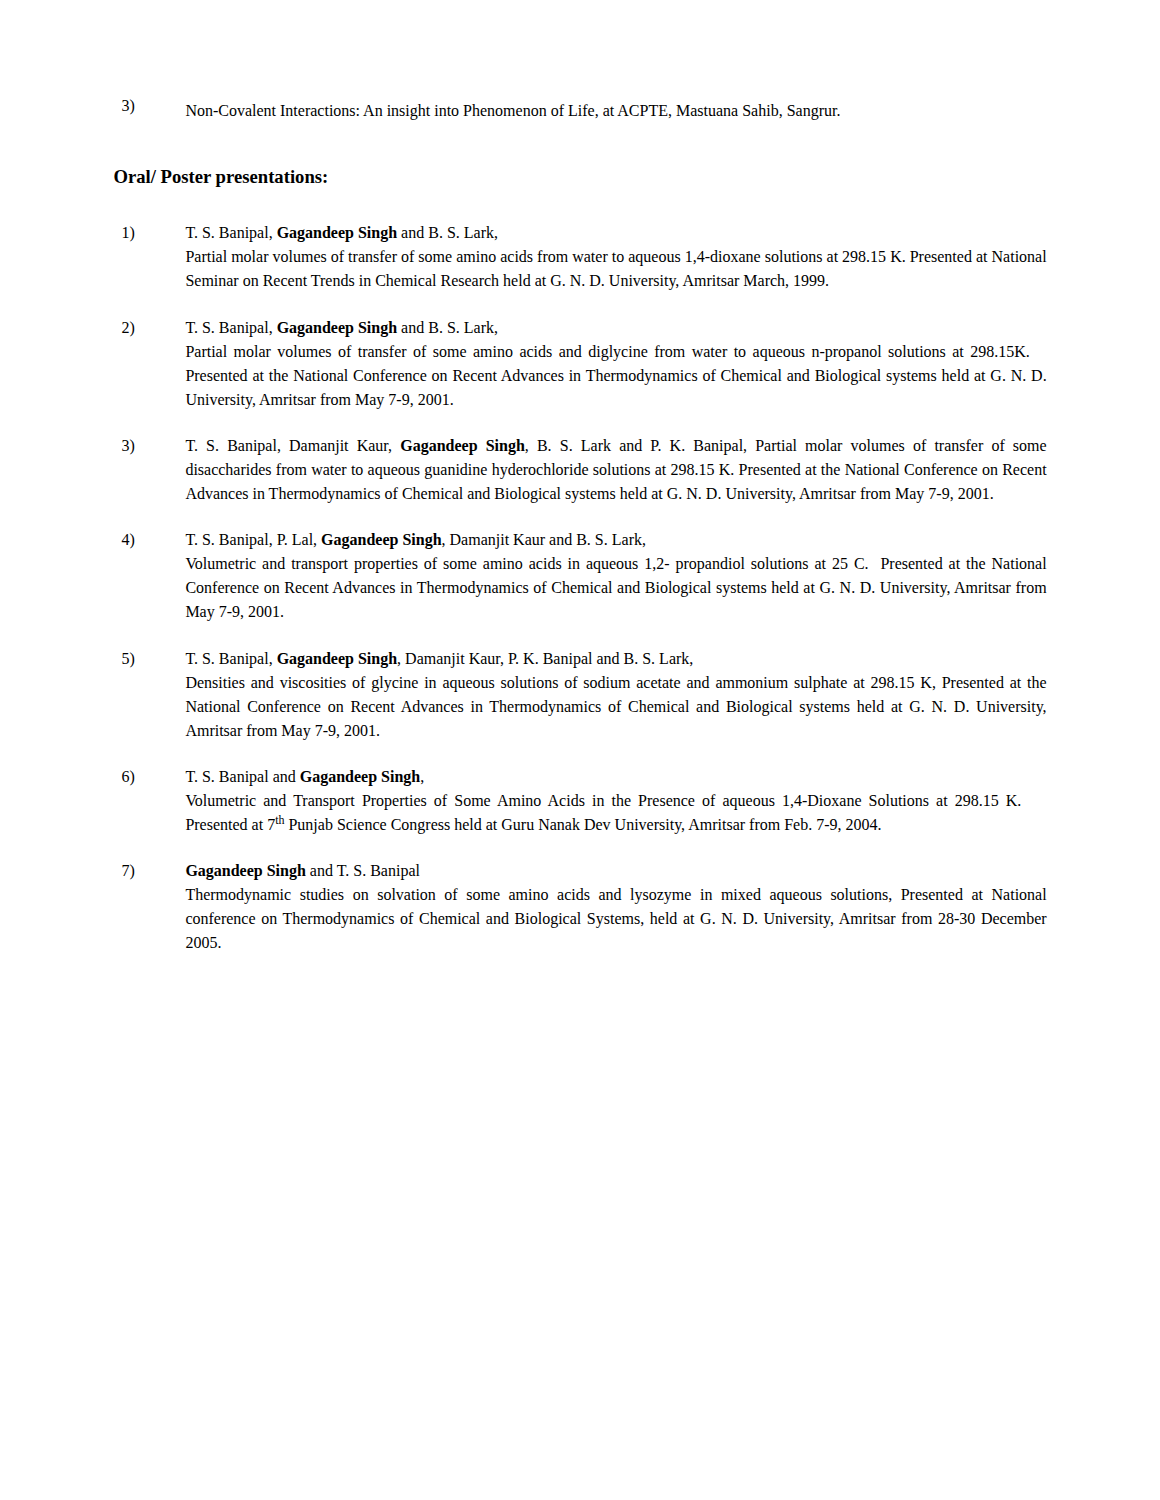3)
Non-Covalent Interactions: An insight into Phenomenon of Life, at ACPTE, Mastuana Sahib, Sangrur.
Oral/ Poster presentations:
1)
T. S. Banipal, Gagandeep Singh and B. S. Lark,
Partial molar volumes of transfer of some amino acids from water to aqueous 1,4-dioxane solutions at 298.15 K. Presented at National Seminar on Recent Trends in Chemical Research held at G. N. D. University, Amritsar March, 1999.
2)
T. S. Banipal, Gagandeep Singh and B. S. Lark,
Partial molar volumes of transfer of some amino acids and diglycine from water to aqueous n-propanol solutions at 298.15K. Presented at the National Conference on Recent Advances in Thermodynamics of Chemical and Biological systems held at G. N. D. University, Amritsar from May 7-9, 2001.
3)
T. S. Banipal, Damanjit Kaur, Gagandeep Singh, B. S. Lark and P. K. Banipal, Partial molar volumes of transfer of some disaccharides from water to aqueous guanidine hyderochloride solutions at 298.15 K. Presented at the National Conference on Recent Advances in Thermodynamics of Chemical and Biological systems held at G. N. D. University, Amritsar from May 7-9, 2001.
4)
T. S. Banipal, P. Lal, Gagandeep Singh, Damanjit Kaur and B. S. Lark,
Volumetric and transport properties of some amino acids in aqueous 1,2- propandiol solutions at 25 C. Presented at the National Conference on Recent Advances in Thermodynamics of Chemical and Biological systems held at G. N. D. University, Amritsar from May 7-9, 2001.
5)
T. S. Banipal, Gagandeep Singh, Damanjit Kaur, P. K. Banipal and B. S. Lark,
Densities and viscosities of glycine in aqueous solutions of sodium acetate and ammonium sulphate at 298.15 K, Presented at the National Conference on Recent Advances in Thermodynamics of Chemical and Biological systems held at G. N. D. University, Amritsar from May 7-9, 2001.
6)
T. S. Banipal and Gagandeep Singh,
Volumetric and Transport Properties of Some Amino Acids in the Presence of aqueous 1,4-Dioxane Solutions at 298.15 K. Presented at 7th Punjab Science Congress held at Guru Nanak Dev University, Amritsar from Feb. 7-9, 2004.
7)
Gagandeep Singh and T. S. Banipal
Thermodynamic studies on solvation of some amino acids and lysozyme in mixed aqueous solutions, Presented at National conference on Thermodynamics of Chemical and Biological Systems, held at G. N. D. University, Amritsar from 28-30 December 2005.